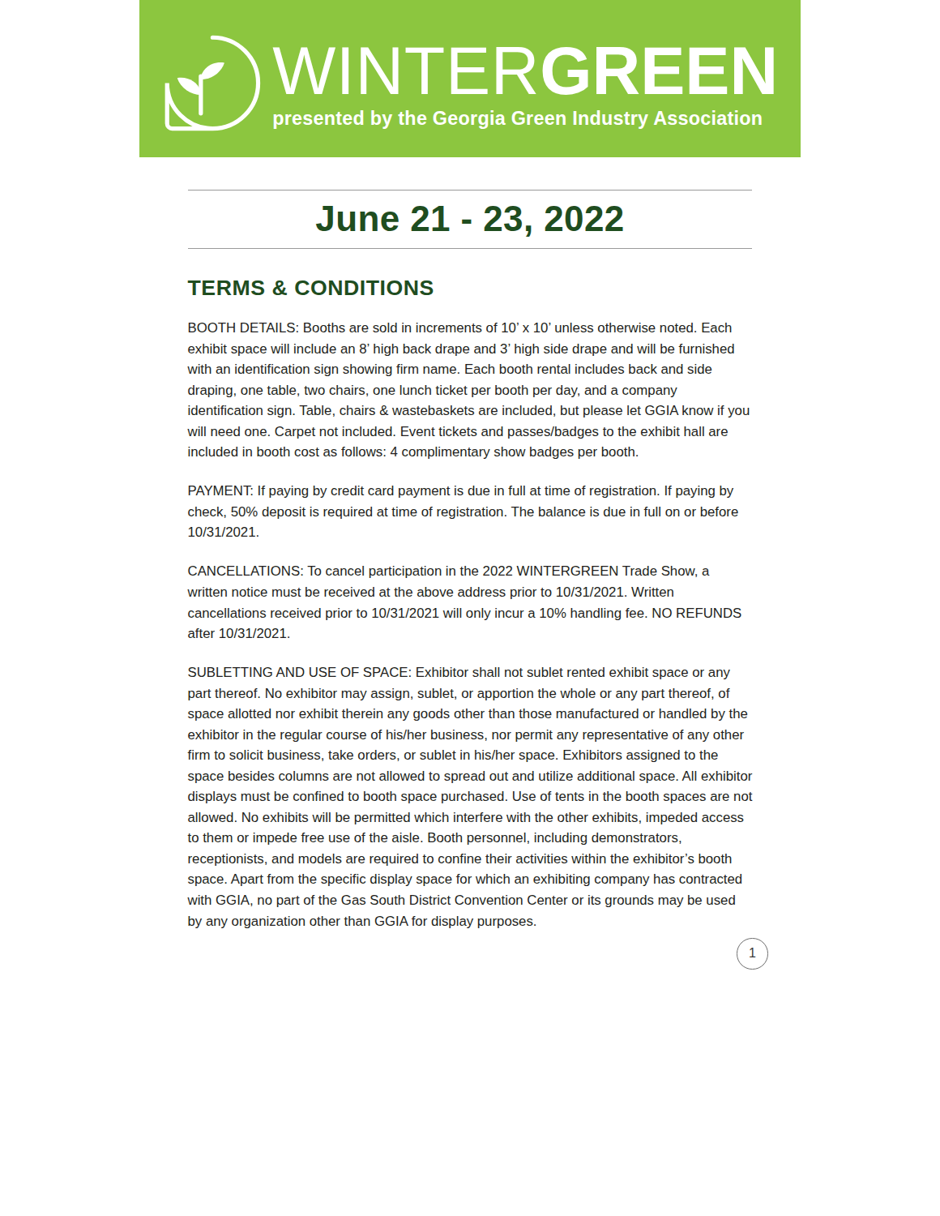WINTERGREEN
presented by the Georgia Green Industry Association
June 21 - 23, 2022
TERMS & CONDITIONS
BOOTH DETAILS: Booths are sold in increments of 10’ x 10’ unless otherwise noted. Each exhibit space will include an 8’ high back drape and 3’ high side drape and will be furnished with an identification sign showing firm name. Each booth rental includes back and side draping, one table, two chairs, one lunch ticket per booth per day, and a company identification sign. Table, chairs & wastebaskets are included, but please let GGIA know if you will need one. Carpet not included. Event tickets and passes/badges to the exhibit hall are included in booth cost as follows: 4 complimentary show badges per booth.
PAYMENT: If paying by credit card payment is due in full at time of registration. If paying by check, 50% deposit is required at time of registration. The balance is due in full on or before 10/31/2021.
CANCELLATIONS: To cancel participation in the 2022 WINTERGREEN Trade Show, a written notice must be received at the above address prior to 10/31/2021. Written cancellations received prior to 10/31/2021 will only incur a 10% handling fee. NO REFUNDS after 10/31/2021.
SUBLETTING AND USE OF SPACE: Exhibitor shall not sublet rented exhibit space or any part thereof. No exhibitor may assign, sublet, or apportion the whole or any part thereof, of space allotted nor exhibit therein any goods other than those manufactured or handled by the exhibitor in the regular course of his/her business, nor permit any representative of any other firm to solicit business, take orders, or sublet in his/her space. Exhibitors assigned to the space besides columns are not allowed to spread out and utilize additional space. All exhibitor displays must be confined to booth space purchased. Use of tents in the booth spaces are not allowed. No exhibits will be permitted which interfere with the other exhibits, impeded access to them or impede free use of the aisle. Booth personnel, including demonstrators, receptionists, and models are required to confine their activities within the exhibitor’s booth space. Apart from the specific display space for which an exhibiting company has contracted with GGIA, no part of the Gas South District Convention Center or its grounds may be used by any organization other than GGIA for display purposes.
1